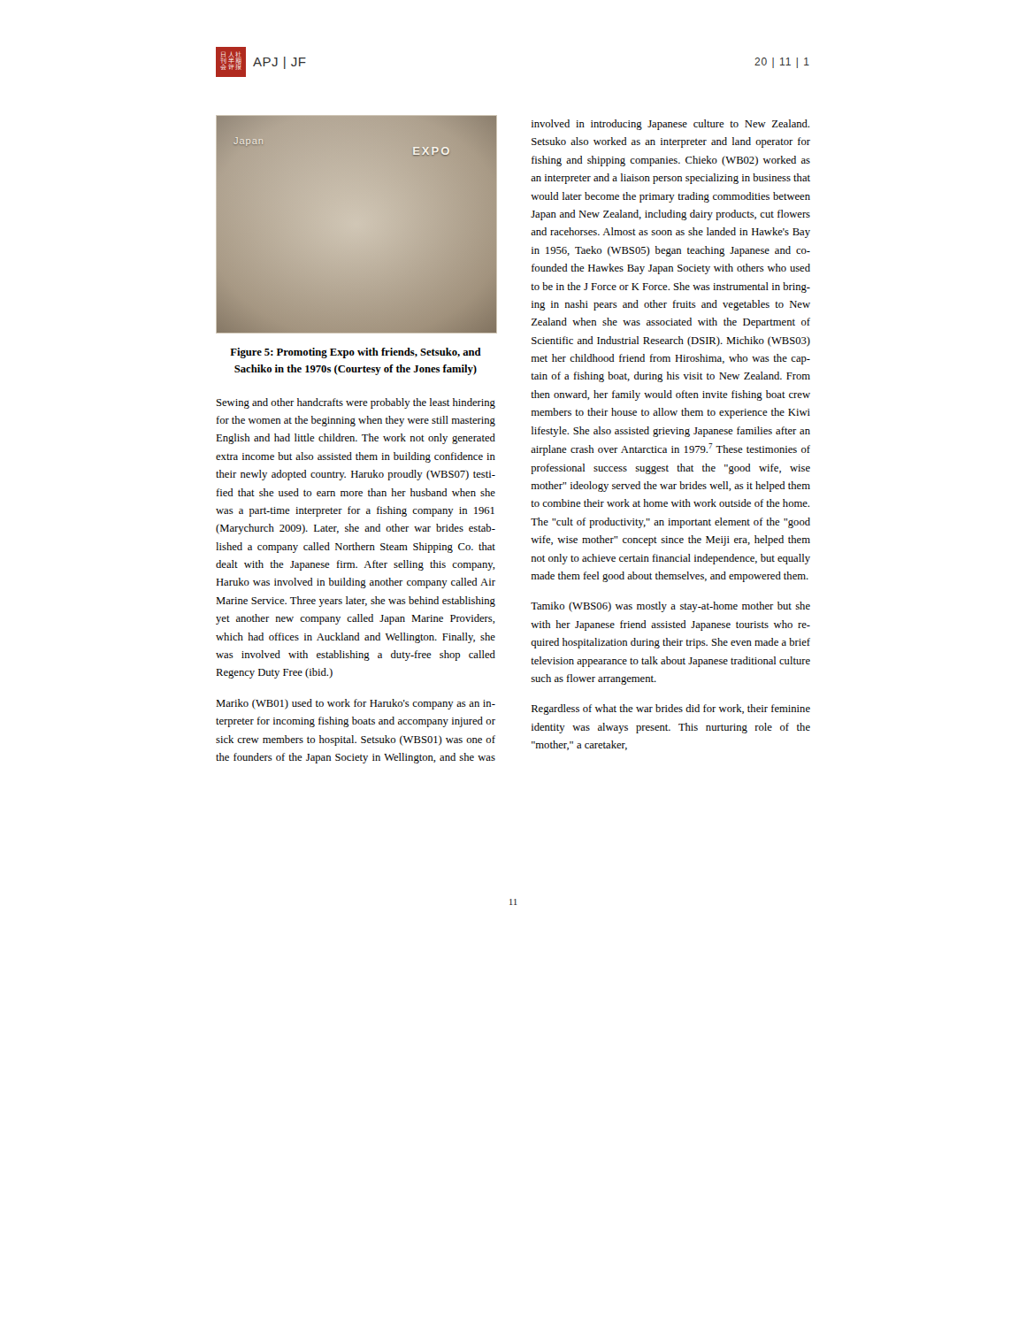日 人 社
刊 半 期
会 评 报
APJ | JF
20 | 11 | 1
Japan
EXPO
Figure 5: Promoting Expo with friends, Setsuko, and Sachiko in the 1970s (Courtesy of the Jones family)
Sewing and other handcrafts were probably the least hindering for the women at the beginning when they were still mastering English and had little children. The work not only generated extra income but also assisted them in building confidence in their newly adopted country. Haruko proudly (WBS07) testified that she used to earn more than her husband when she was a part-time interpreter for a fishing company in 1961 (Marychurch 2009). Later, she and other war brides established a company called Northern Steam Shipping Co. that dealt with the Japanese firm. After selling this company, Haruko was involved in building another company called Air Marine Service. Three years later, she was behind establishing yet another new company called Japan Marine Providers, which had offices in Auckland and Wellington. Finally, she was involved with establishing a duty-free shop called Regency Duty Free (ibid.)
Mariko (WB01) used to work for Haruko's company as an interpreter for incoming fishing boats and accompany injured or sick crew members to hospital. Setsuko (WBS01) was one of the founders of the Japan Society in Wellington, and she was involved in introducing Japanese culture to New Zealand. Setsuko also worked as an interpreter and land operator for fishing and shipping companies. Chieko (WB02) worked as an interpreter and a liaison person specializing in business that would later become the primary trading commodities between Japan and New Zealand, including dairy products, cut flowers and racehorses. Almost as soon as she landed in Hawke's Bay in 1956, Taeko (WBS05) began teaching Japanese and co-founded the Hawkes Bay Japan Society with others who used to be in the J Force or K Force. She was instrumental in bringing in nashi pears and other fruits and vegetables to New Zealand when she was associated with the Department of Scientific and Industrial Research (DSIR). Michiko (WBS03) met her childhood friend from Hiroshima, who was the captain of a fishing boat, during his visit to New Zealand. From then onward, her family would often invite fishing boat crew members to their house to allow them to experience the Kiwi lifestyle. She also assisted grieving Japanese families after an airplane crash over Antarctica in 1979.7 These testimonies of professional success suggest that the "good wife, wise mother" ideology served the war brides well, as it helped them to combine their work at home with work outside of the home. The "cult of productivity," an important element of the "good wife, wise mother" concept since the Meiji era, helped them not only to achieve certain financial independence, but equally made them feel good about themselves, and empowered them.
Tamiko (WBS06) was mostly a stay-at-home mother but she with her Japanese friend assisted Japanese tourists who required hospitalization during their trips. She even made a brief television appearance to talk about Japanese traditional culture such as flower arrangement.
Regardless of what the war brides did for work, their feminine identity was always present. This nurturing role of the "mother," a caretaker,
11